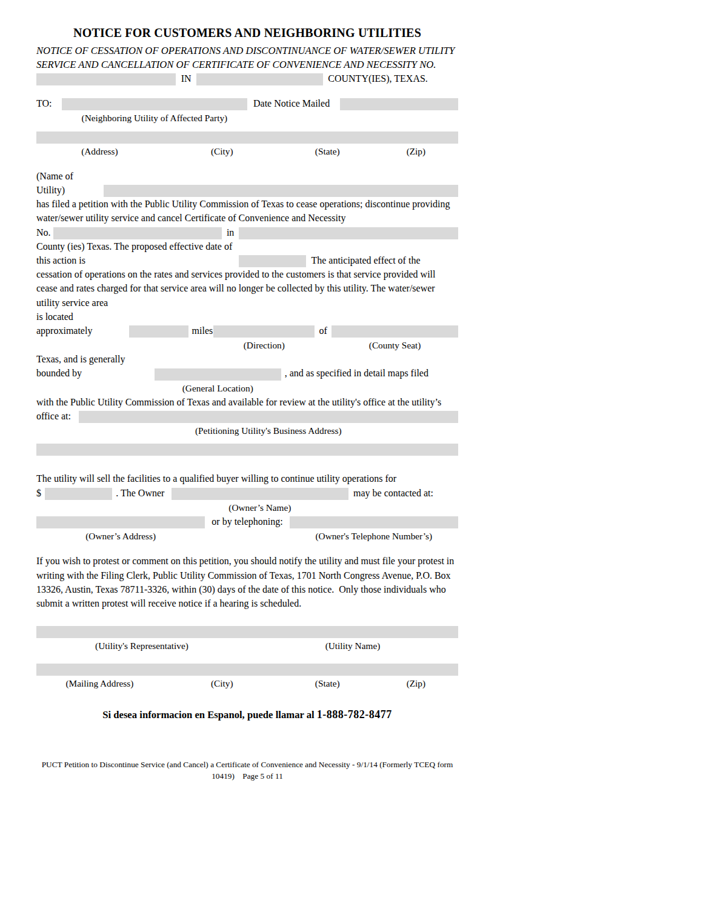NOTICE FOR CUSTOMERS AND NEIGHBORING UTILITIES
NOTICE OF CESSATION OF OPERATIONS AND DISCONTINUANCE OF WATER/SEWER UTILITY SERVICE AND CANCELLATION OF CERTIFICATE OF CONVENIENCE AND NECESSITY NO.
| | IN | | COUNTY(IES), TEXAS. |
| TO: | | Date Notice Mailed | |
| | (Neighboring Utility of Affected Party) | | |
| (Address) | (City) | (State) | (Zip) |
| (Name of Utility) | |
has filed a petition with the Public Utility Commission of Texas to cease operations; discontinue providing water/sewer utility service and cancel Certificate of Convenience and Necessity
| No. | | in | |
| County (ies) Texas. The proposed effective date of this action is | | The anticipated effect of the |
cessation of operations on the rates and services provided to the customers is that service provided will cease and rates charged for that service area will no longer be collected by this utility. The water/sewer utility service area
| is located approximately | | miles | | of | |
| | | | (Direction) | | (County Seat) |
| Texas, and is generally bounded by | | , and as specified in detail maps filed |
| | (General Location) | |
with the Public Utility Commission of Texas and available for review at the utility's office at the utility’s
| office at: | |
| | (Petitioning Utility's Business Address) |
The utility will sell the facilities to a qualified buyer willing to continue utility operations for
| $ | | . The Owner | | may be contacted at: |
| | | | (Owner’s Name) | |
| | or by telephoning: | |
| (Owner’s Address) | | (Owner's Telephone Number’s) |
If you wish to protest or comment on this petition, you should notify the utility and must file your protest in writing with the Filing Clerk, Public Utility Commission of Texas, 1701 North Congress Avenue, P.O. Box 13326, Austin, Texas 78711-3326, within (30) days of the date of this notice. Only those individuals who submit a written protest will receive notice if a hearing is scheduled.
| (Utility's Representative) | (Utility Name) |
| (Mailing Address) | (City) | (State) | (Zip) |
Si desea informacion en Espanol, puede llamar al 1-888-782-8477
PUCT Petition to Discontinue Service (and Cancel) a Certificate of Convenience and Necessity - 9/1/14 (Formerly TCEQ form 10419) Page 5 of 11